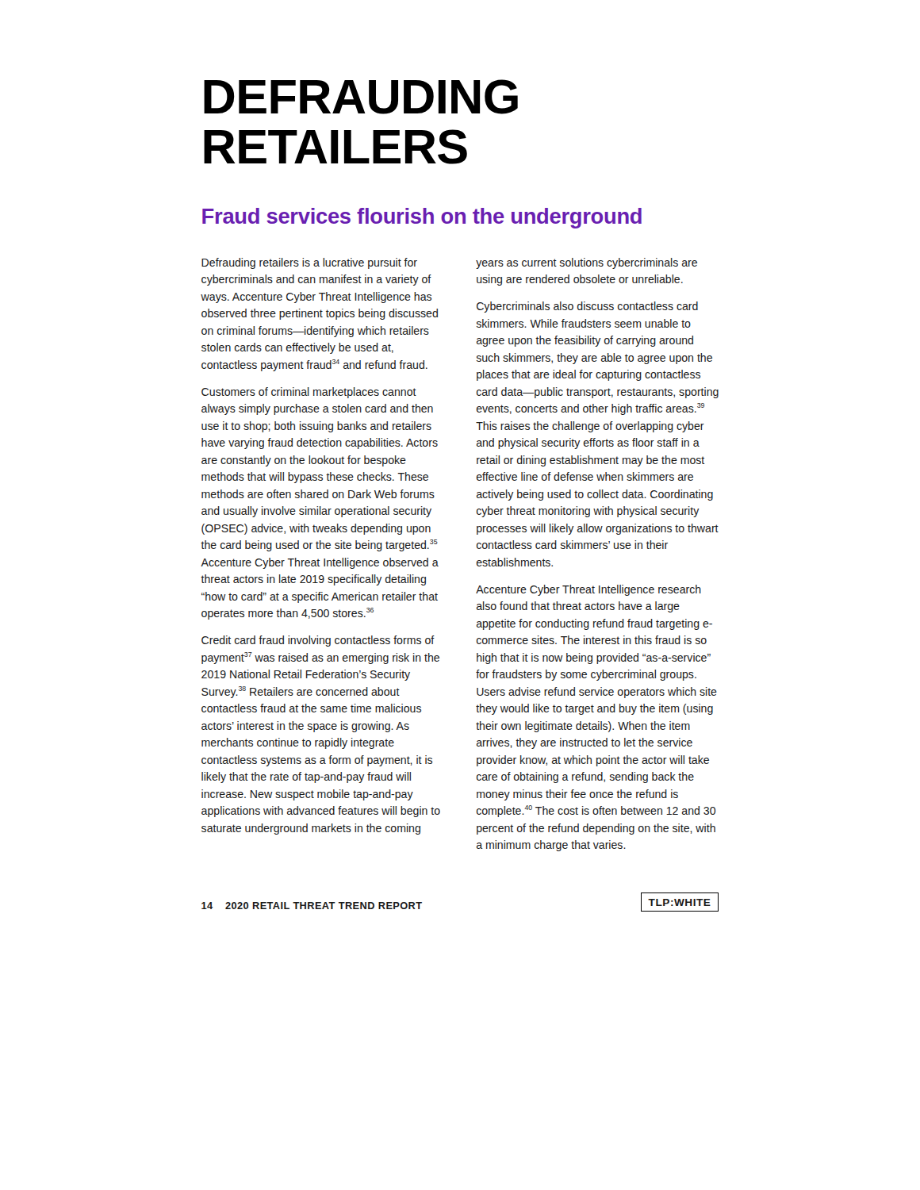Defrauding Retailers
Fraud services flourish on the underground
Defrauding retailers is a lucrative pursuit for cybercriminals and can manifest in a variety of ways. Accenture Cyber Threat Intelligence has observed three pertinent topics being discussed on criminal forums—identifying which retailers stolen cards can effectively be used at, contactless payment fraud34 and refund fraud.
Customers of criminal marketplaces cannot always simply purchase a stolen card and then use it to shop; both issuing banks and retailers have varying fraud detection capabilities. Actors are constantly on the lookout for bespoke methods that will bypass these checks. These methods are often shared on Dark Web forums and usually involve similar operational security (OPSEC) advice, with tweaks depending upon the card being used or the site being targeted.35 Accenture Cyber Threat Intelligence observed a threat actors in late 2019 specifically detailing “how to card” at a specific American retailer that operates more than 4,500 stores.36
Credit card fraud involving contactless forms of payment37 was raised as an emerging risk in the 2019 National Retail Federation’s Security Survey.38 Retailers are concerned about contactless fraud at the same time malicious actors’ interest in the space is growing. As merchants continue to rapidly integrate contactless systems as a form of payment, it is likely that the rate of tap-and-pay fraud will increase. New suspect mobile tap-and-pay applications with advanced features will begin to saturate underground markets in the coming years as current solutions cybercriminals are using are rendered obsolete or unreliable.
Cybercriminals also discuss contactless card skimmers. While fraudsters seem unable to agree upon the feasibility of carrying around such skimmers, they are able to agree upon the places that are ideal for capturing contactless card data—public transport, restaurants, sporting events, concerts and other high traffic areas.39 This raises the challenge of overlapping cyber and physical security efforts as floor staff in a retail or dining establishment may be the most effective line of defense when skimmers are actively being used to collect data. Coordinating cyber threat monitoring with physical security processes will likely allow organizations to thwart contactless card skimmers’ use in their establishments.
Accenture Cyber Threat Intelligence research also found that threat actors have a large appetite for conducting refund fraud targeting e-commerce sites. The interest in this fraud is so high that it is now being provided “as-a-service” for fraudsters by some cybercriminal groups. Users advise refund service operators which site they would like to target and buy the item (using their own legitimate details). When the item arrives, they are instructed to let the service provider know, at which point the actor will take care of obtaining a refund, sending back the money minus their fee once the refund is complete.40 The cost is often between 12 and 30 percent of the refund depending on the site, with a minimum charge that varies.
142020 RETAIL THREAT TREND REPORT
TLP:WHITE